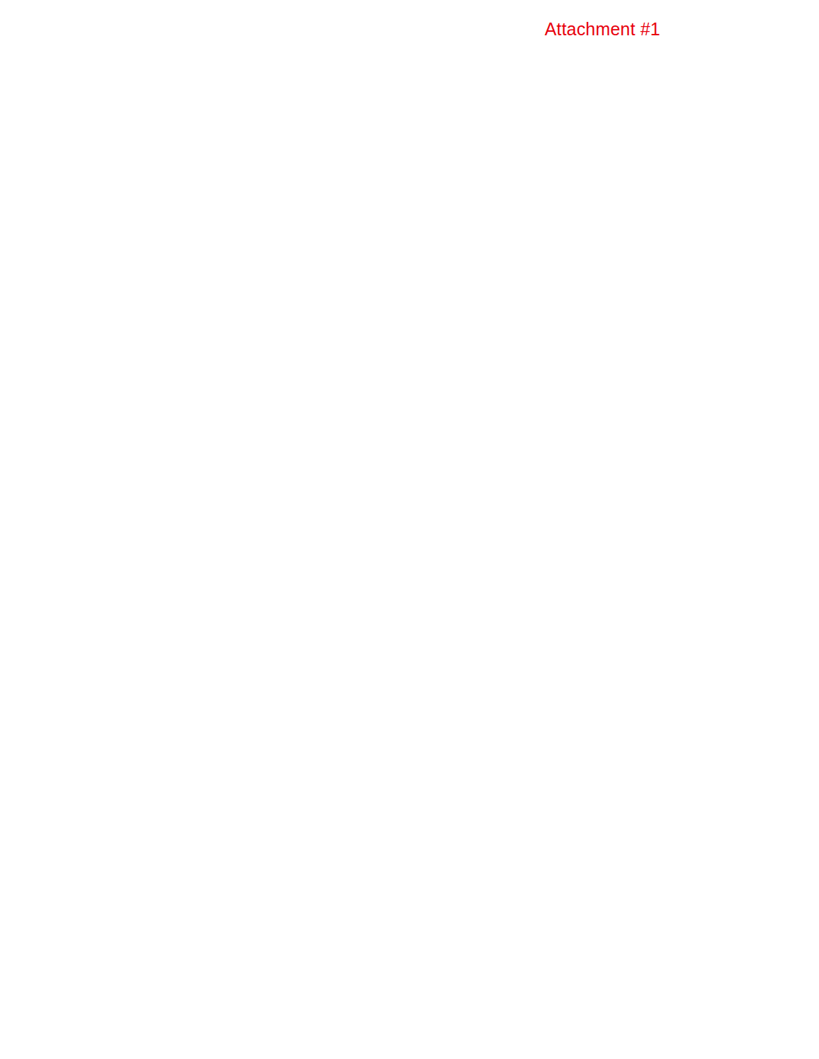Attachment #1